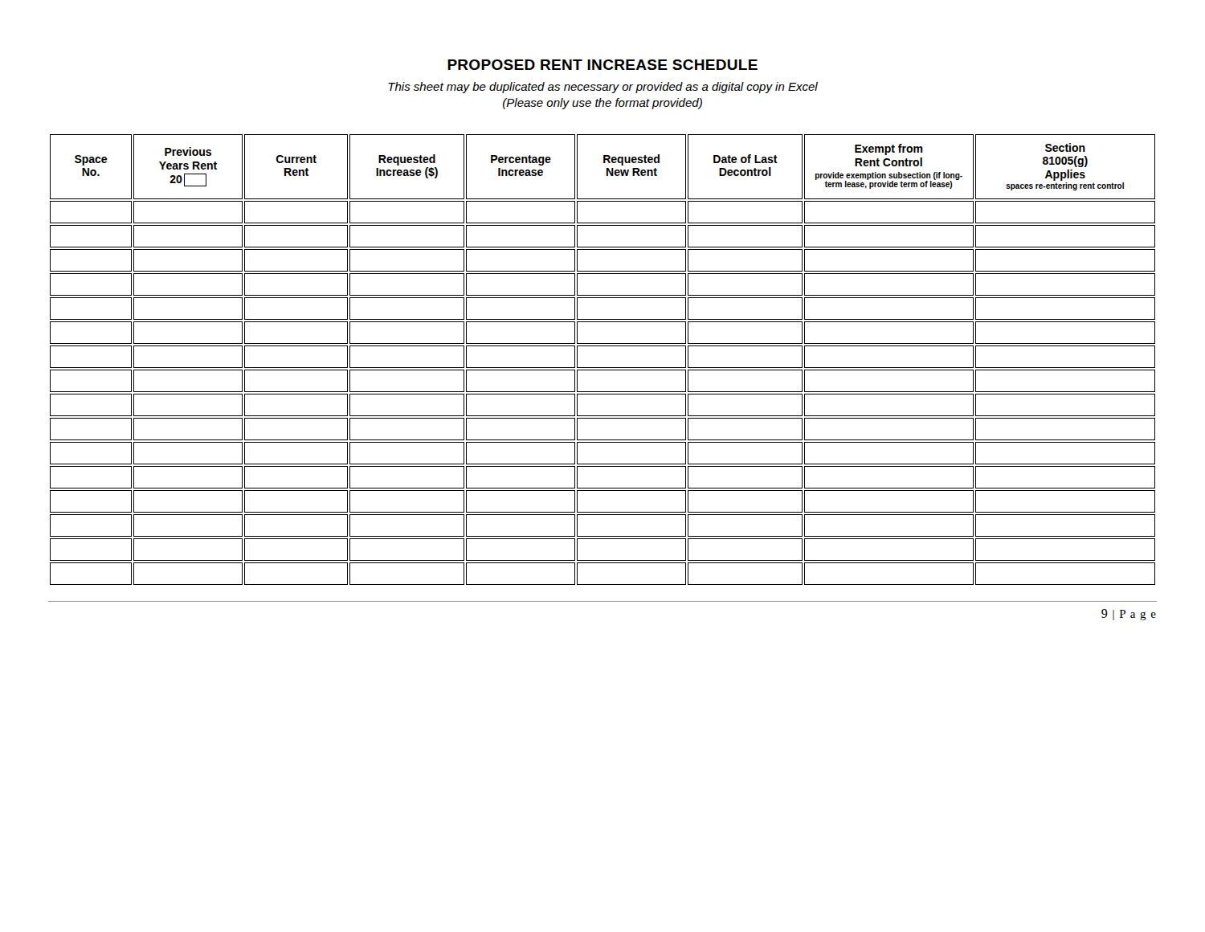PROPOSED RENT INCREASE SCHEDULE
This sheet may be duplicated as necessary or provided as a digital copy in Excel
(Please only use the format provided)
| Space No. | Previous Years Rent 20 | Current Rent | Requested Increase ($) | Percentage Increase | Requested New Rent | Date of Last Decontrol | Exempt from Rent Control provide exemption subsection (if long-term lease, provide term of lease) | Section 81005(g) Applies spaces re-entering rent control |
| --- | --- | --- | --- | --- | --- | --- | --- | --- |
9 | P a g e